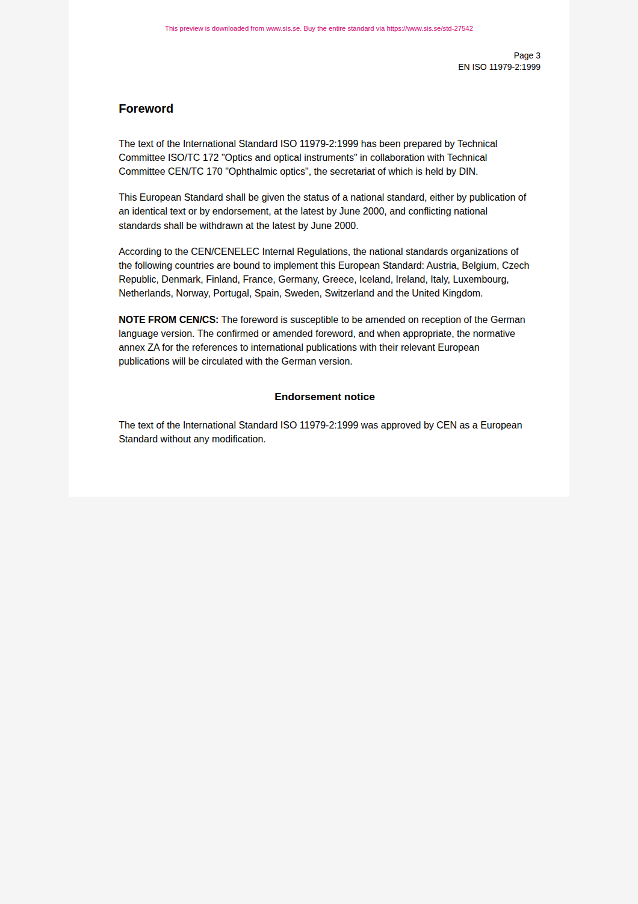This preview is downloaded from www.sis.se. Buy the entire standard via https://www.sis.se/std-27542
Page 3
EN ISO 11979-2:1999
Foreword
The text of the International Standard ISO 11979-2:1999 has been prepared by Technical Committee ISO/TC 172 "Optics and optical instruments" in collaboration with Technical Committee CEN/TC 170 "Ophthalmic optics", the secretariat of which is held by DIN.
This European Standard shall be given the status of a national standard, either by publication of an identical text or by endorsement, at the latest by June 2000, and conflicting national standards shall be withdrawn at the latest by June 2000.
According to the CEN/CENELEC Internal Regulations, the national standards organizations of the following countries are bound to implement this European Standard: Austria, Belgium, Czech Republic, Denmark, Finland, France, Germany, Greece, Iceland, Ireland, Italy, Luxembourg, Netherlands, Norway, Portugal, Spain, Sweden, Switzerland and the United Kingdom.
NOTE FROM CEN/CS: The foreword is susceptible to be amended on reception of the German language version. The confirmed or amended foreword, and when appropriate, the normative annex ZA for the references to international publications with their relevant European publications will be circulated with the German version.
Endorsement notice
The text of the International Standard ISO 11979-2:1999 was approved by CEN as a European Standard without any modification.